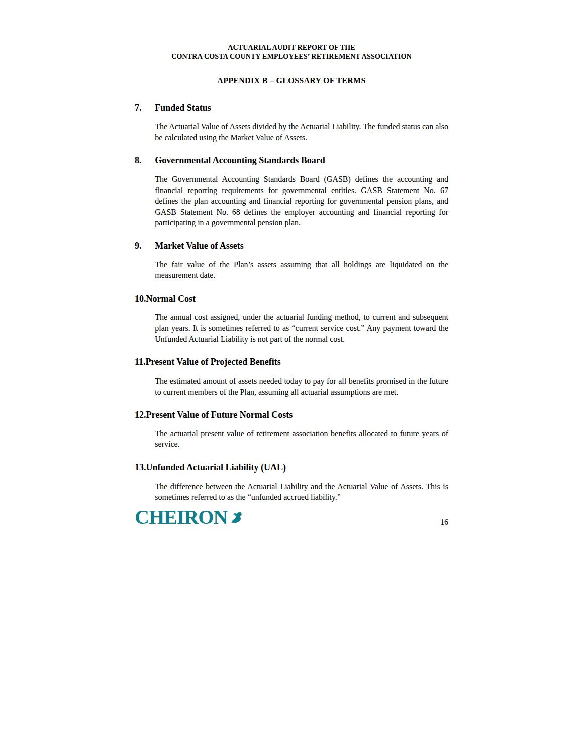ACTUARIAL AUDIT REPORT OF THE
CONTRA COSTA COUNTY EMPLOYEES’ RETIREMENT ASSOCIATION
APPENDIX B – GLOSSARY OF TERMS
Funded Status
The Actuarial Value of Assets divided by the Actuarial Liability. The funded status can also be calculated using the Market Value of Assets.
Governmental Accounting Standards Board
The Governmental Accounting Standards Board (GASB) defines the accounting and financial reporting requirements for governmental entities. GASB Statement No. 67 defines the plan accounting and financial reporting for governmental pension plans, and GASB Statement No. 68 defines the employer accounting and financial reporting for participating in a governmental pension plan.
Market Value of Assets
The fair value of the Plan’s assets assuming that all holdings are liquidated on the measurement date.
Normal Cost
The annual cost assigned, under the actuarial funding method, to current and subsequent plan years. It is sometimes referred to as “current service cost.” Any payment toward the Unfunded Actuarial Liability is not part of the normal cost.
Present Value of Projected Benefits
The estimated amount of assets needed today to pay for all benefits promised in the future to current members of the Plan, assuming all actuarial assumptions are met.
Present Value of Future Normal Costs
The actuarial present value of retirement association benefits allocated to future years of service.
Unfunded Actuarial Liability (UAL)
The difference between the Actuarial Liability and the Actuarial Value of Assets. This is sometimes referred to as the “unfunded accrued liability.”
CHEIRON
16